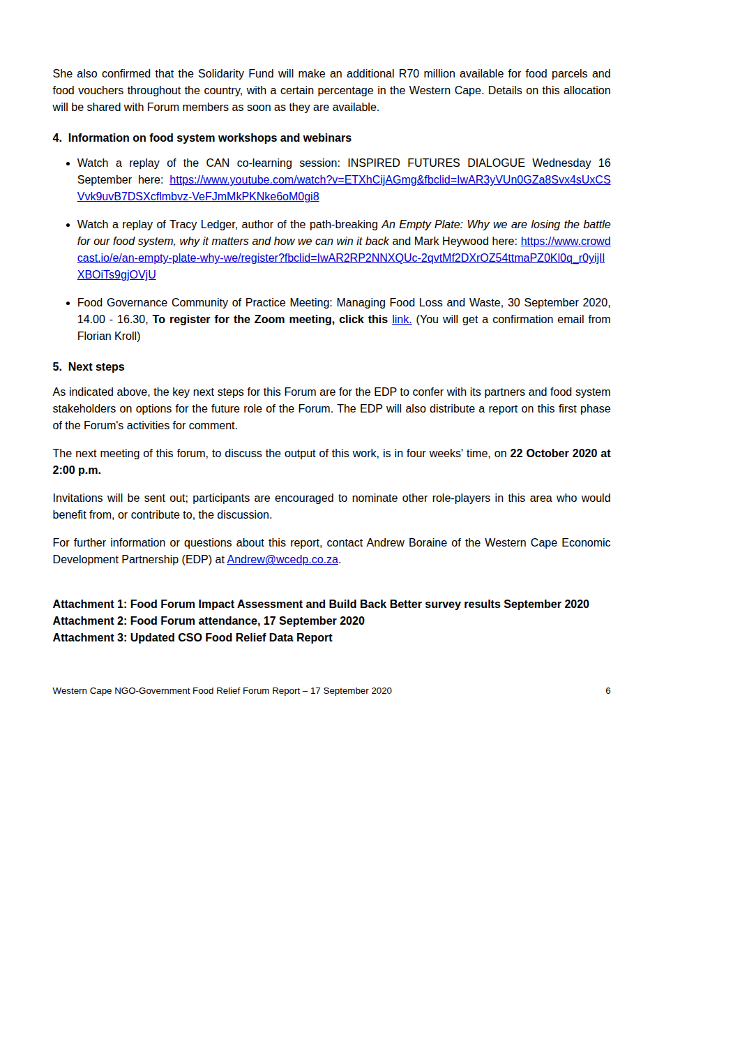She also confirmed that the Solidarity Fund will make an additional R70 million available for food parcels and food vouchers throughout the country, with a certain percentage in the Western Cape. Details on this allocation will be shared with Forum members as soon as they are available.
4. Information on food system workshops and webinars
Watch a replay of the CAN co-learning session: INSPIRED FUTURES DIALOGUE Wednesday 16 September here: https://www.youtube.com/watch?v=ETXhCijAGmg&fbclid=IwAR3yVUn0GZa8Svx4sUxCSVvk9uvB7DSXcflmbvz-VeFJmMkPKNke6oM0gi8
Watch a replay of Tracy Ledger, author of the path-breaking An Empty Plate: Why we are losing the battle for our food system, why it matters and how we can win it back and Mark Heywood here: https://www.crowdcast.io/e/an-empty-plate-why-we/register?fbclid=IwAR2RP2NNXQUc-2qvtMf2DXrOZ54ttmaPZ0Kl0q_r0yijIlXBOiTs9gjOVjU
Food Governance Community of Practice Meeting: Managing Food Loss and Waste, 30 September 2020, 14.00 - 16.30, To register for the Zoom meeting, click this link. (You will get a confirmation email from Florian Kroll)
5. Next steps
As indicated above, the key next steps for this Forum are for the EDP to confer with its partners and food system stakeholders on options for the future role of the Forum. The EDP will also distribute a report on this first phase of the Forum's activities for comment.
The next meeting of this forum, to discuss the output of this work, is in four weeks' time, on 22 October 2020 at 2:00 p.m.
Invitations will be sent out; participants are encouraged to nominate other role-players in this area who would benefit from, or contribute to, the discussion.
For further information or questions about this report, contact Andrew Boraine of the Western Cape Economic Development Partnership (EDP) at Andrew@wcedp.co.za.
Attachment 1: Food Forum Impact Assessment and Build Back Better survey results September 2020
Attachment 2: Food Forum attendance, 17 September 2020
Attachment 3: Updated CSO Food Relief Data Report
Western Cape NGO-Government Food Relief Forum Report – 17 September 2020 6